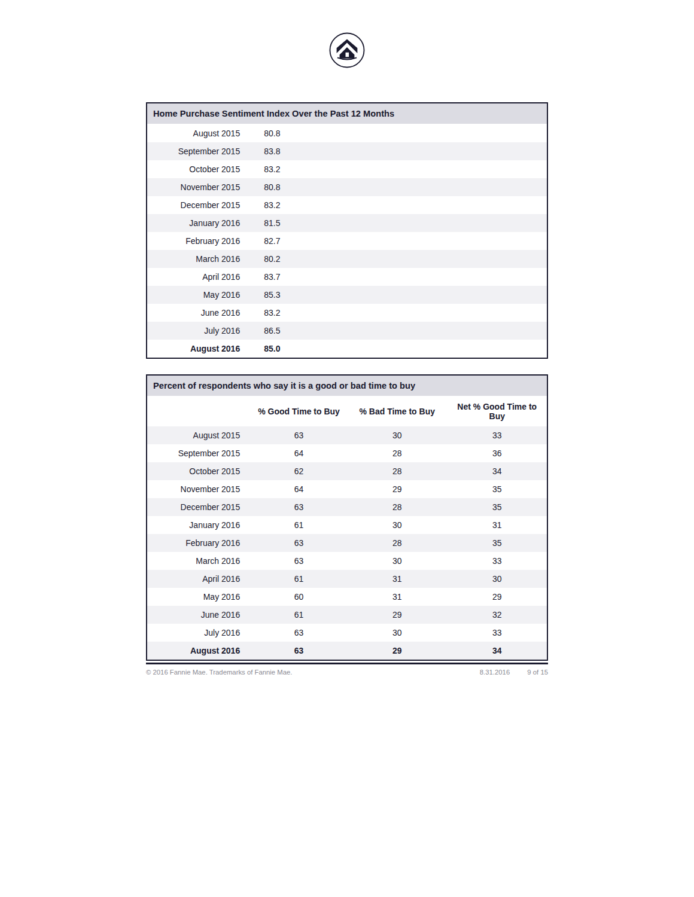| Home Purchase Sentiment Index Over the Past 12 Months |
| August 2015 | 80.8 |
| September 2015 | 83.8 |
| October 2015 | 83.2 |
| November 2015 | 80.8 |
| December 2015 | 83.2 |
| January 2016 | 81.5 |
| February 2016 | 82.7 |
| March 2016 | 80.2 |
| April 2016 | 83.7 |
| May 2016 | 85.3 |
| June 2016 | 83.2 |
| July 2016 | 86.5 |
| August 2016 | 85.0 |
| Percent of respondents who say it is a good or bad time to buy |
| | % Good Time to Buy | % Bad Time to Buy | Net % Good Time to Buy |
| August 2015 | 63 | 30 | 33 |
| September 2015 | 64 | 28 | 36 |
| October 2015 | 62 | 28 | 34 |
| November 2015 | 64 | 29 | 35 |
| December 2015 | 63 | 28 | 35 |
| January 2016 | 61 | 30 | 31 |
| February 2016 | 63 | 28 | 35 |
| March 2016 | 63 | 30 | 33 |
| April 2016 | 61 | 31 | 30 |
| May 2016 | 60 | 31 | 29 |
| June 2016 | 61 | 29 | 32 |
| July 2016 | 63 | 30 | 33 |
| August 2016 | 63 | 29 | 34 |
© 2016 Fannie Mae. Trademarks of Fannie Mae. 8.31.2016 9 of 15